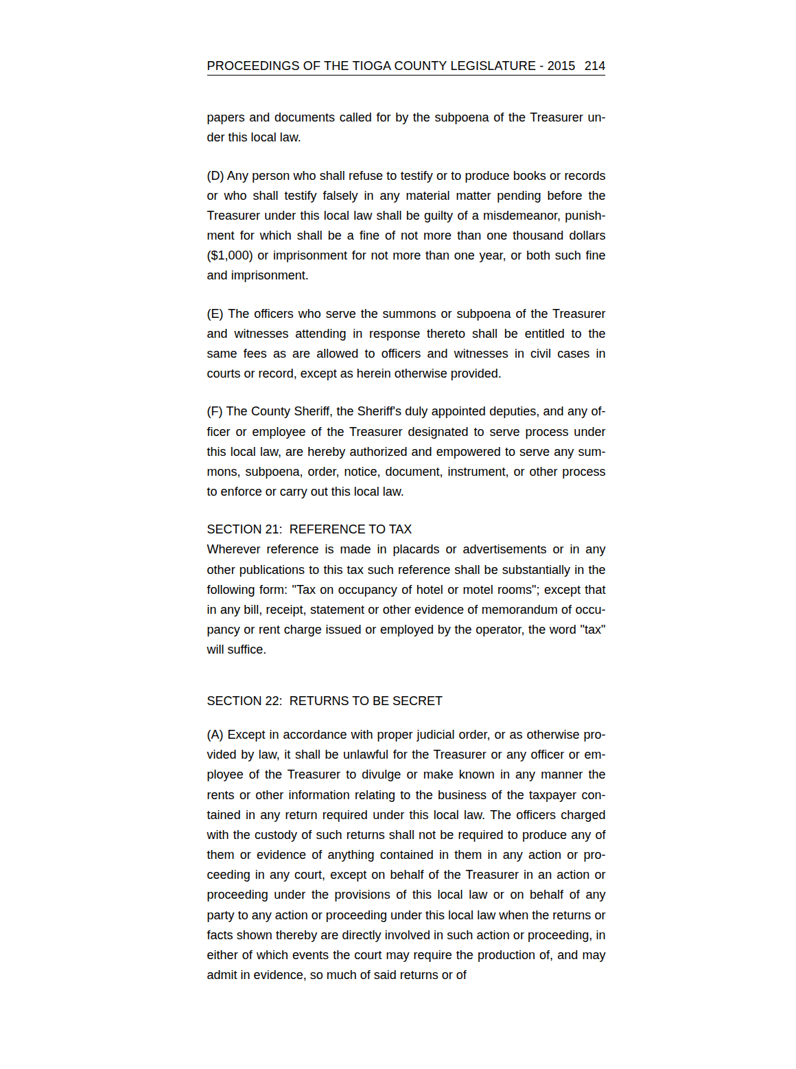Proceedings of the Tioga County Legislature - 2015 214
papers and documents called for by the subpoena of the Treasurer under this local law.
(D) Any person who shall refuse to testify or to produce books or records or who shall testify falsely in any material matter pending before the Treasurer under this local law shall be guilty of a misdemeanor, punishment for which shall be a fine of not more than one thousand dollars ($1,000) or imprisonment for not more than one year, or both such fine and imprisonment.
(E) The officers who serve the summons or subpoena of the Treasurer and witnesses attending in response thereto shall be entitled to the same fees as are allowed to officers and witnesses in civil cases in courts or record, except as herein otherwise provided.
(F) The County Sheriff, the Sheriff's duly appointed deputies, and any officer or employee of the Treasurer designated to serve process under this local law, are hereby authorized and empowered to serve any summons, subpoena, order, notice, document, instrument, or other process to enforce or carry out this local law.
Section 21: Reference to Tax
Wherever reference is made in placards or advertisements or in any other publications to this tax such reference shall be substantially in the following form: "Tax on occupancy of hotel or motel rooms"; except that in any bill, receipt, statement or other evidence of memorandum of occupancy or rent charge issued or employed by the operator, the word "tax" will suffice.
Section 22: Returns to be Secret
(A) Except in accordance with proper judicial order, or as otherwise provided by law, it shall be unlawful for the Treasurer or any officer or employee of the Treasurer to divulge or make known in any manner the rents or other information relating to the business of the taxpayer contained in any return required under this local law. The officers charged with the custody of such returns shall not be required to produce any of them or evidence of anything contained in them in any action or proceeding in any court, except on behalf of the Treasurer in an action or proceeding under the provisions of this local law or on behalf of any party to any action or proceeding under this local law when the returns or facts shown thereby are directly involved in such action or proceeding, in either of which events the court may require the production of, and may admit in evidence, so much of said returns or of